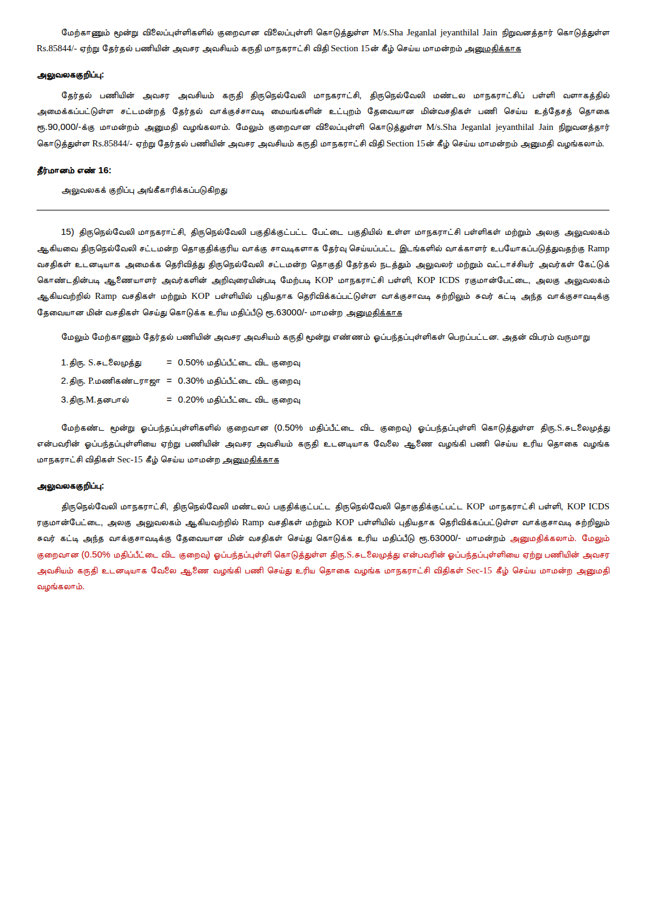மேற்காணும் மூன்று விலைப்புள்ளிகளில் குறைவான விலைப்புள்ளி கொடுத்துள்ள M/s.Sha Jeganlal jeyanthilal Jain நிறுவனத்தார் கொடுத்துள்ள Rs.85844/- ஏற்று தேர்தல் பணியின் அவசர அவசியம் கருதி மாநகராட்சி விதி Section 15ன் கீழ் செய்ய மாமன்றம் அனுமதிக்காக
அலுவலககுறிப்பு:
தேர்தல் பணியின் அவசர அவசியம் கருதி திருநெல்வேலி மாநகராட்சி, திருநெல்வேலி மண்டல மாநகராட்சிப் பள்ளி வளாகத்தில் அமைக்கப்பட்டுள்ள சட்டமன்றத் தேர்தல் வாக்குச்சாவடி மையங்களின் உட்புறம் தேவையான மின்வசதிகள் பணி செய்ய உத்தேசத் தொகை ரூ.90,000/-க்கு மாமன்றம் அனுமதி வழங்கலாம். மேலும் குறைவான விலைப்புள்ளி கொடுத்துள்ள M/s.Sha Jeganlal jeyanthilal Jain நிறுவனத்தார் கொடுத்துள்ள Rs.85844/- ஏற்று தேர்தல் பணியின் அவசர அவசியம் கருதி மாநகராட்சி விதி Section 15ன் கீழ் செய்ய மாமன்றம் அனுமதி வழங்கலாம்.
தீர்மானம் எண் 16:
அலுவலகக் குறிப்பு அங்கீகாரிக்கப்படுகிறது
15) திருநெல்வேலி மாநகராட்சி, திருநெல்வேலி பகுதிக்குட்பட்ட பேட்டை பகுதியில் உள்ள மாநகராட்சி பள்ளிகள் மற்றும் அலகு அலுவலகம் ஆகியவை திருநெல்வேலி சட்டமன்ற தொகுதிக்குரிய வாக்கு சாவடிகளாக தேர்வு செய்யப்பட்ட இடங்களில் வாக்காளர் உபயோகப்படுத்துவதற்கு Ramp வசதிகள் உடனடியாக அமைக்க தெரிவித்து திருநெல்வேலி சட்டமன்ற தொகுதி தேர்தல் நடத்தும் அலுவலர் மற்றும் வட்டாச்சியர் அவர்கள் கேட்டுக் கொண்டதின்படி ஆணையாளர் அவர்களின் அறிவுரையின்படி மேற்படி KOP மாநகராட்சி பள்ளி, KOP ICDS ரகுமான்பேட்டை, அலகு அலுவலகம் ஆகியவற்றில் Ramp வசதிகள் மற்றும் KOP பள்ளியில் புதியதாக தெரிவிக்கப்பட்டுள்ள வாக்குசாவடி சுற்றிலும் சுவர் கட்டி அந்த வாக்குசாவடிக்கு தேவையான மின் வசதிகள் செய்து கொடுக்க உரிய மதிப்பீடு ரூ.63000/- மாமன்ற அனுமதிக்காக
மேலும் மேற்காணும் தேர்தல் பணியின் அவசர அவசியம் கருதி மூன்று எண்ணம் ஓப்பந்தப்புள்ளிகள் பெறப்பட்டன. அதன் விபரம் வருமாறு
| 1.திரு. S. சுடலைமுத்து | = | 0.50% மதிப்பீட்டை விட குறைவு |
| 2.திரு. P. மணிகண்டராஜா | = | 0.30% மதிப்பீட்டை விட குறைவு |
| 3.திரு. M. தனபால் | = | 0.20% மதிப்பீட்டை விட குறைவு |
மேற்கண்ட மூன்று ஓப்பந்தப்புள்ளிகளில் குறைவான (0.50% மதிப்பீட்டை விட குறைவு) ஓப்பந்தப்புள்ளி கொடுத்துள்ள திரு.S. சுடலைமுத்து என்பவரின் ஓப்பந்தப்புள்ளியை ஏற்று பணியின் அவசர அவசியம் கருதி உடனடியாக வேலை ஆணை வழங்கி பணி செய்ய உரிய தொகை வழங்க மாநகராட்சி விதிகள் Sec-15 கீழ் செய்ய மாமன்ற அனுமதிக்காக
அலுவலககுறிப்பு:
திருநெல்வேலி மாநகராட்சி, திருநெல்வேலி மண்டலப் பகுதிக்குட்பட்ட திருநெல்வேலி தொகுதிக்குட்பட்ட KOP மாநகராட்சி பள்ளி, KOP ICDS ரகுமான்பேட்டை, அலகு அலுவலகம் ஆகியவற்றில் Ramp வசதிகள் மற்றும் KOP பள்ளியில் புதியதாக தெரிவிக்கப்பட்டுள்ள வாக்குசாவடி சுற்றிலும் சுவர் கட்டி அந்த வாக்குசாவடிக்கு தேவையான மின் வசதிகள் செய்து கொடுக்க உரிய மதிப்பீடு ரூ.63000/- மாமன்றம் அனுமதிக்கலாம். மேலும் குறைவான (0.50% மதிப்பீட்டை விட குறைவு) ஓப்பந்தப்புள்ளி கொடுத்துள்ள திரு.S. சுடலைமுத்து என்பவரின் ஓப்பந்தப்புள்ளியை ஏற்று பணியின் அவசர அவசியம் கருதி உடனடியாக வேலை ஆணை வழங்கி பணி செய்து உரிய தொகை வழங்க மாநகராட்சி விதிகள் Sec-15 கீழ் செய்ய மாமன்ற அனுமதி வழங்கலாம்.